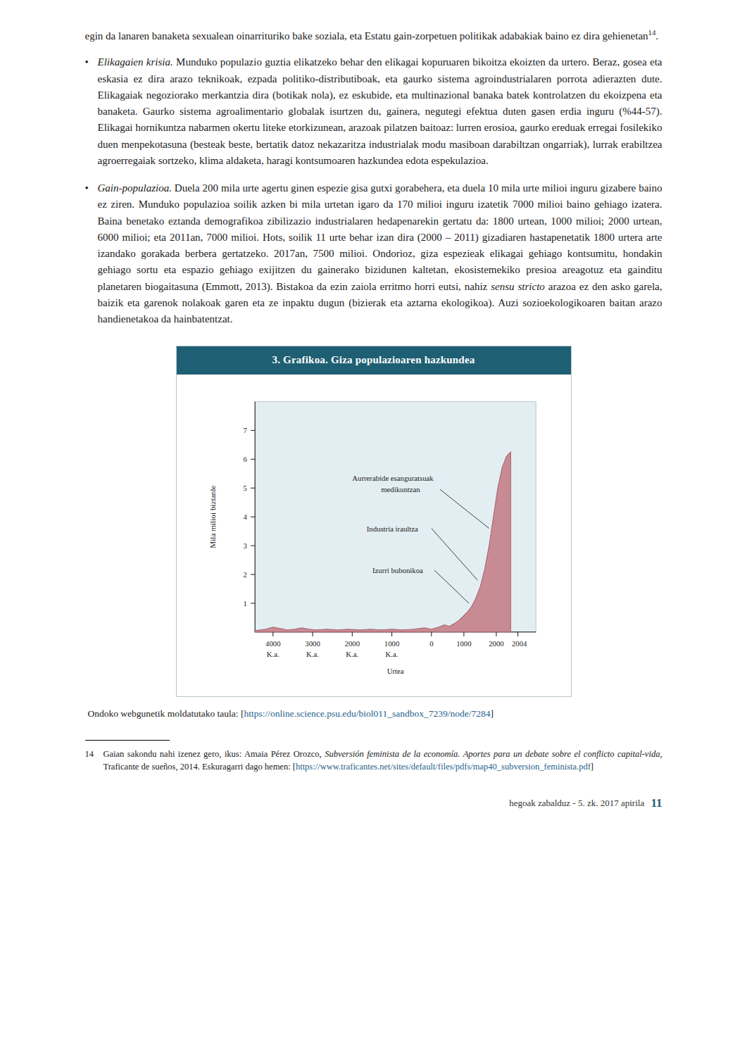egin da lanaren banaketa sexualean oinarrituriko bake soziala, eta Estatu gain-zorpetuen politikak adabakiak baino ez dira gehienetan14.
Elikagaien krisia. Munduko populazio guztia elikatzeko behar den elikagai kopuruaren bikoitza ekoizten da urtero. Beraz, gosea eta eskasia ez dira arazo teknikoak, ezpada politiko-distributiboak, eta gaurko sistema agroindustrialaren porrota adierazten dute. Elikagaiak negoziorako merkantzia dira (botikak nola), ez eskubide, eta multinazional banaka batek kontrolatzen du ekoizpena eta banaketa. Gaurko sistema agroalimentario globalak isurtzen du, gainera, negutegi efektua duten gasen erdia inguru (%44-57). Elikagai hornikuntza nabarmen okertu liteke etorkizunean, arazoak pilatzen baitoaz: lurren erosioa, gaurko ereduak erregai fosilekiko duen menpekotasuna (besteak beste, bertatik datoz nekazaritza industrialak modu masiboan darabiltzan ongarriak), lurrak erabiltzea agroerregaiak sortzeko, klima aldaketa, haragi kontsumoaren hazkundea edota espekulazioa.
Gain-populazioa. Duela 200 mila urte agertu ginen espezie gisa gutxi gorabehera, eta duela 10 mila urte milioi inguru gizabere baino ez ziren. Munduko populazioa soilik azken bi mila urtetan igaro da 170 milioi inguru izatetik 7000 milioi baino gehiago izatera. Baina benetako eztanda demografikoa zibilizazio industrialaren hedapenarekin gertatu da: 1800 urtean, 1000 milioi; 2000 urtean, 6000 milioi; eta 2011an, 7000 milioi. Hots, soilik 11 urte behar izan dira (2000 – 2011) gizadiaren hastapenetatik 1800 urtera arte izandako gorakada berbera gertatzeko. 2017an, 7500 milioi. Ondorioz, giza espezieak elikagai gehiago kontsumitu, hondakin gehiago sortu eta espazio gehiago exijitzen du gainerako bizidunen kaltetan, ekosistemekiko presioa areagotuz eta gainditu planetaren biogaitasuna (Emmott, 2013). Bistakoa da ezin zaiola erritmo horri eutsi, nahiz sensu stricto arazoa ez den asko garela, baizik eta garenok nolakoak garen eta ze inpaktu dugun (bizierak eta aztarna ekologikoa). Auzi sozioekologikoaren baitan arazo handienetakoa da hainbatentzat.
3. Grafikoa. Giza populazioaren hazkundea
7 6 5 4 3 2 1 Mila milioi biztanle Aurrerabide esanguratsuak medikuntzan Industria iraultza Izurri bubonikoa 4000 K.a. 3000 K.a. 2000 K.a. 1000 K.a. 0 1000 2000 2004 Urtea
Ondoko webgunetik moldatutako taula: [https://online.science.psu.edu/biol011_sandbox_7239/node/7284]
14
Gaian sakondu nahi izenez gero, ikus: Amaia Pérez Orozco, Subversión feminista de la economía. Aportes para un debate sobre el conflicto capital-vida, Traficante de sueños, 2014. Eskuragarri dago hemen: [https://www.traficantes.net/sites/default/files/pdfs/map40_subversion_feminista.pdf]
hegoak zabalduz - 5. zk. 2017 apirila 11